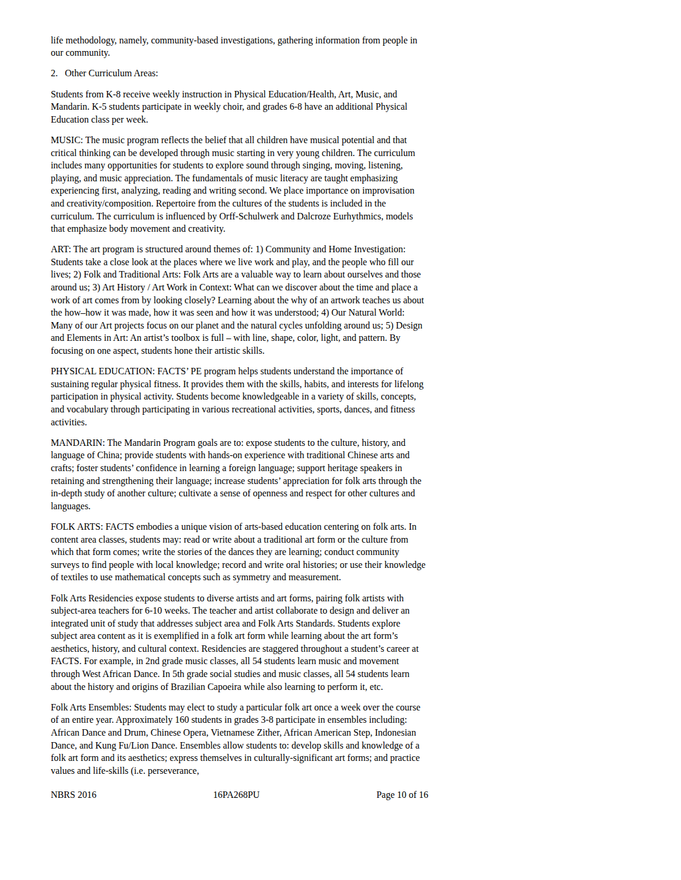life methodology, namely, community-based investigations, gathering information from people in our community.
2. Other Curriculum Areas:
Students from K-8 receive weekly instruction in Physical Education/Health, Art, Music, and Mandarin. K-5 students participate in weekly choir, and grades 6-8 have an additional Physical Education class per week.
MUSIC: The music program reflects the belief that all children have musical potential and that critical thinking can be developed through music starting in very young children. The curriculum includes many opportunities for students to explore sound through singing, moving, listening, playing, and music appreciation. The fundamentals of music literacy are taught emphasizing experiencing first, analyzing, reading and writing second. We place importance on improvisation and creativity/composition. Repertoire from the cultures of the students is included in the curriculum. The curriculum is influenced by Orff-Schulwerk and Dalcroze Eurhythmics, models that emphasize body movement and creativity.
ART: The art program is structured around themes of: 1) Community and Home Investigation: Students take a close look at the places where we live work and play, and the people who fill our lives; 2) Folk and Traditional Arts: Folk Arts are a valuable way to learn about ourselves and those around us; 3) Art History / Art Work in Context: What can we discover about the time and place a work of art comes from by looking closely? Learning about the why of an artwork teaches us about the how–how it was made, how it was seen and how it was understood; 4) Our Natural World: Many of our Art projects focus on our planet and the natural cycles unfolding around us; 5) Design and Elements in Art: An artist’s toolbox is full – with line, shape, color, light, and pattern. By focusing on one aspect, students hone their artistic skills.
PHYSICAL EDUCATION: FACTS’ PE program helps students understand the importance of sustaining regular physical fitness. It provides them with the skills, habits, and interests for lifelong participation in physical activity. Students become knowledgeable in a variety of skills, concepts, and vocabulary through participating in various recreational activities, sports, dances, and fitness activities.
MANDARIN: The Mandarin Program goals are to: expose students to the culture, history, and language of China; provide students with hands-on experience with traditional Chinese arts and crafts; foster students’ confidence in learning a foreign language; support heritage speakers in retaining and strengthening their language; increase students’ appreciation for folk arts through the in-depth study of another culture; cultivate a sense of openness and respect for other cultures and languages.
FOLK ARTS: FACTS embodies a unique vision of arts-based education centering on folk arts. In content area classes, students may: read or write about a traditional art form or the culture from which that form comes; write the stories of the dances they are learning; conduct community surveys to find people with local knowledge; record and write oral histories; or use their knowledge of textiles to use mathematical concepts such as symmetry and measurement.
Folk Arts Residencies expose students to diverse artists and art forms, pairing folk artists with subject-area teachers for 6-10 weeks. The teacher and artist collaborate to design and deliver an integrated unit of study that addresses subject area and Folk Arts Standards. Students explore subject area content as it is exemplified in a folk art form while learning about the art form’s aesthetics, history, and cultural context. Residencies are staggered throughout a student’s career at FACTS. For example, in 2nd grade music classes, all 54 students learn music and movement through West African Dance. In 5th grade social studies and music classes, all 54 students learn about the history and origins of Brazilian Capoeira while also learning to perform it, etc.
Folk Arts Ensembles: Students may elect to study a particular folk art once a week over the course of an entire year. Approximately 160 students in grades 3-8 participate in ensembles including: African Dance and Drum, Chinese Opera, Vietnamese Zither, African American Step, Indonesian Dance, and Kung Fu/Lion Dance. Ensembles allow students to: develop skills and knowledge of a folk art form and its aesthetics; express themselves in culturally-significant art forms; and practice values and life-skills (i.e. perseverance,
NBRS 2016 16PA268PU Page 10 of 16